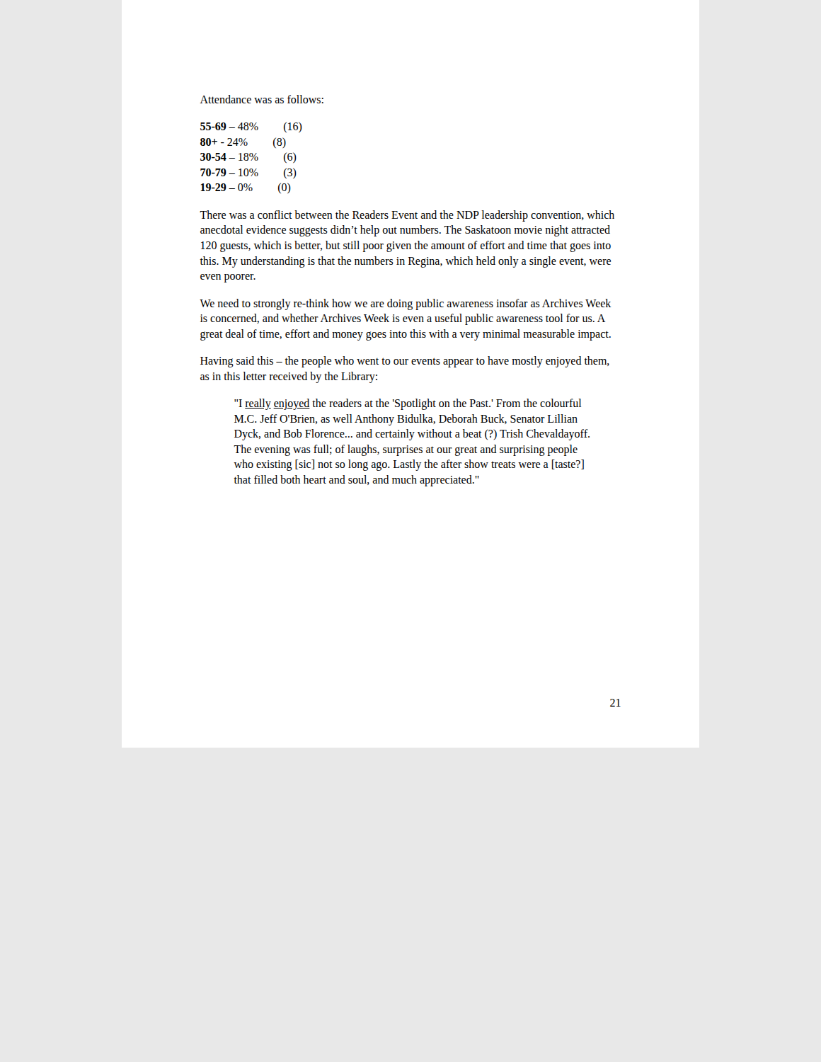Attendance was as follows:
55-69 – 48%(16)
80+ - 24%(8)
30-54 – 18%(6)
70-79 – 10%(3)
19-29 – 0%(0)
There was a conflict between the Readers Event and the NDP leadership convention, which anecdotal evidence suggests didn’t help out numbers. The Saskatoon movie night attracted 120 guests, which is better, but still poor given the amount of effort and time that goes into this. My understanding is that the numbers in Regina, which held only a single event, were even poorer.
We need to strongly re-think how we are doing public awareness insofar as Archives Week is concerned, and whether Archives Week is even a useful public awareness tool for us. A great deal of time, effort and money goes into this with a very minimal measurable impact.
Having said this – the people who went to our events appear to have mostly enjoyed them, as in this letter received by the Library:
"I really enjoyed the readers at the 'Spotlight on the Past.' From the colourful M.C. Jeff O'Brien, as well Anthony Bidulka, Deborah Buck, Senator Lillian Dyck, and Bob Florence... and certainly without a beat (?) Trish Chevaldayoff. The evening was full; of laughs, surprises at our great and surprising people who existing [sic] not so long ago. Lastly the after show treats were a [taste?] that filled both heart and soul, and much appreciated."
21